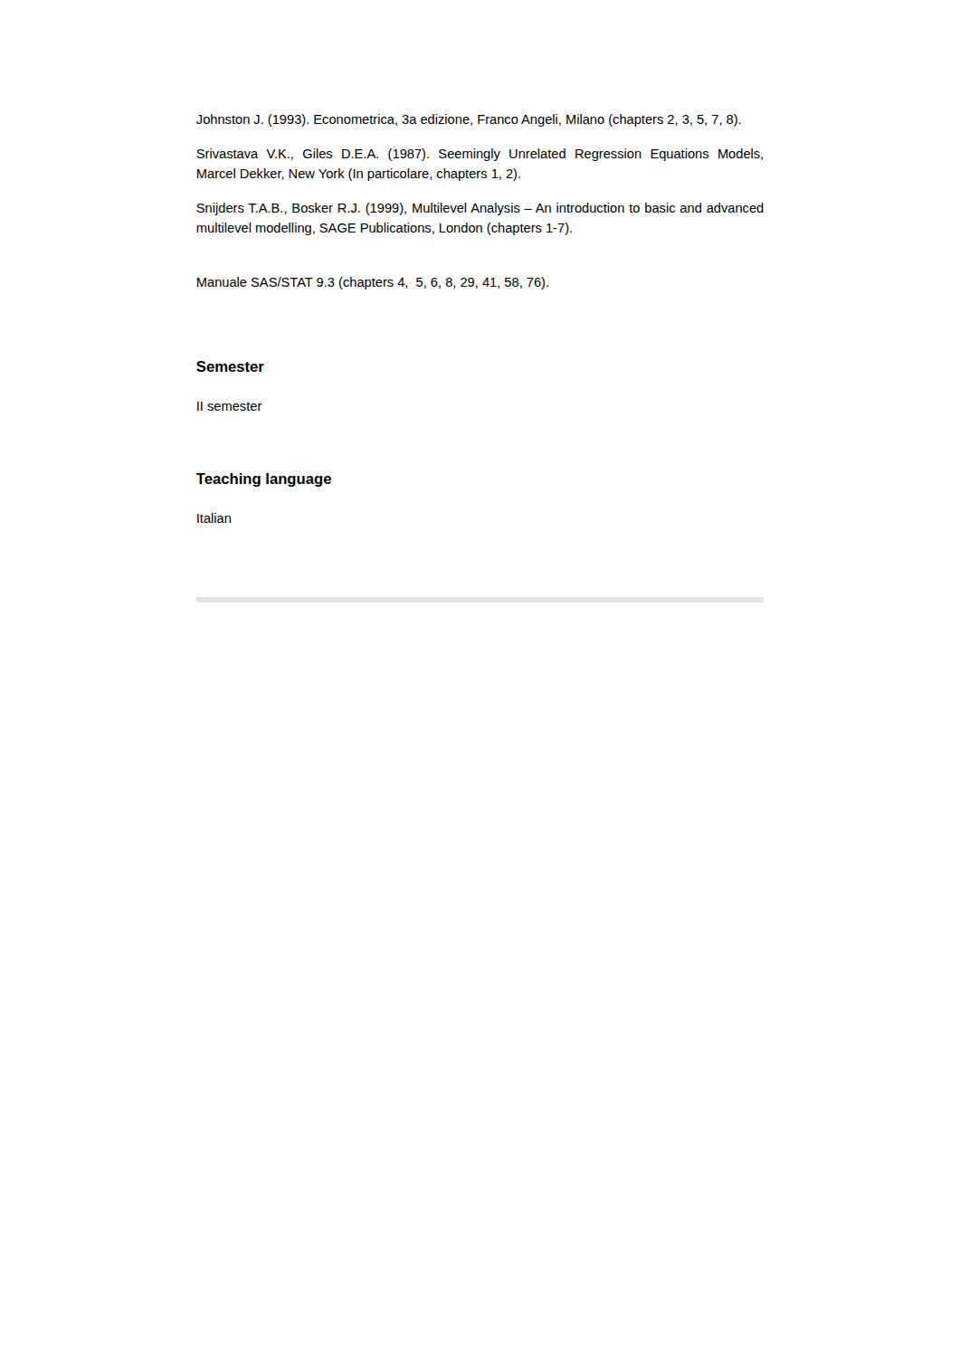Johnston J. (1993). Econometrica, 3a edizione, Franco Angeli, Milano (chapters 2, 3, 5, 7, 8).
Srivastava V.K., Giles D.E.A. (1987). Seemingly Unrelated Regression Equations Models, Marcel Dekker, New York (In particolare, chapters 1, 2).
Snijders T.A.B., Bosker R.J. (1999), Multilevel Analysis – An introduction to basic and advanced multilevel modelling, SAGE Publications, London (chapters 1-7).
Manuale SAS/STAT 9.3 (chapters 4, 5, 6, 8, 29, 41, 58, 76).
Semester
II semester
Teaching language
Italian